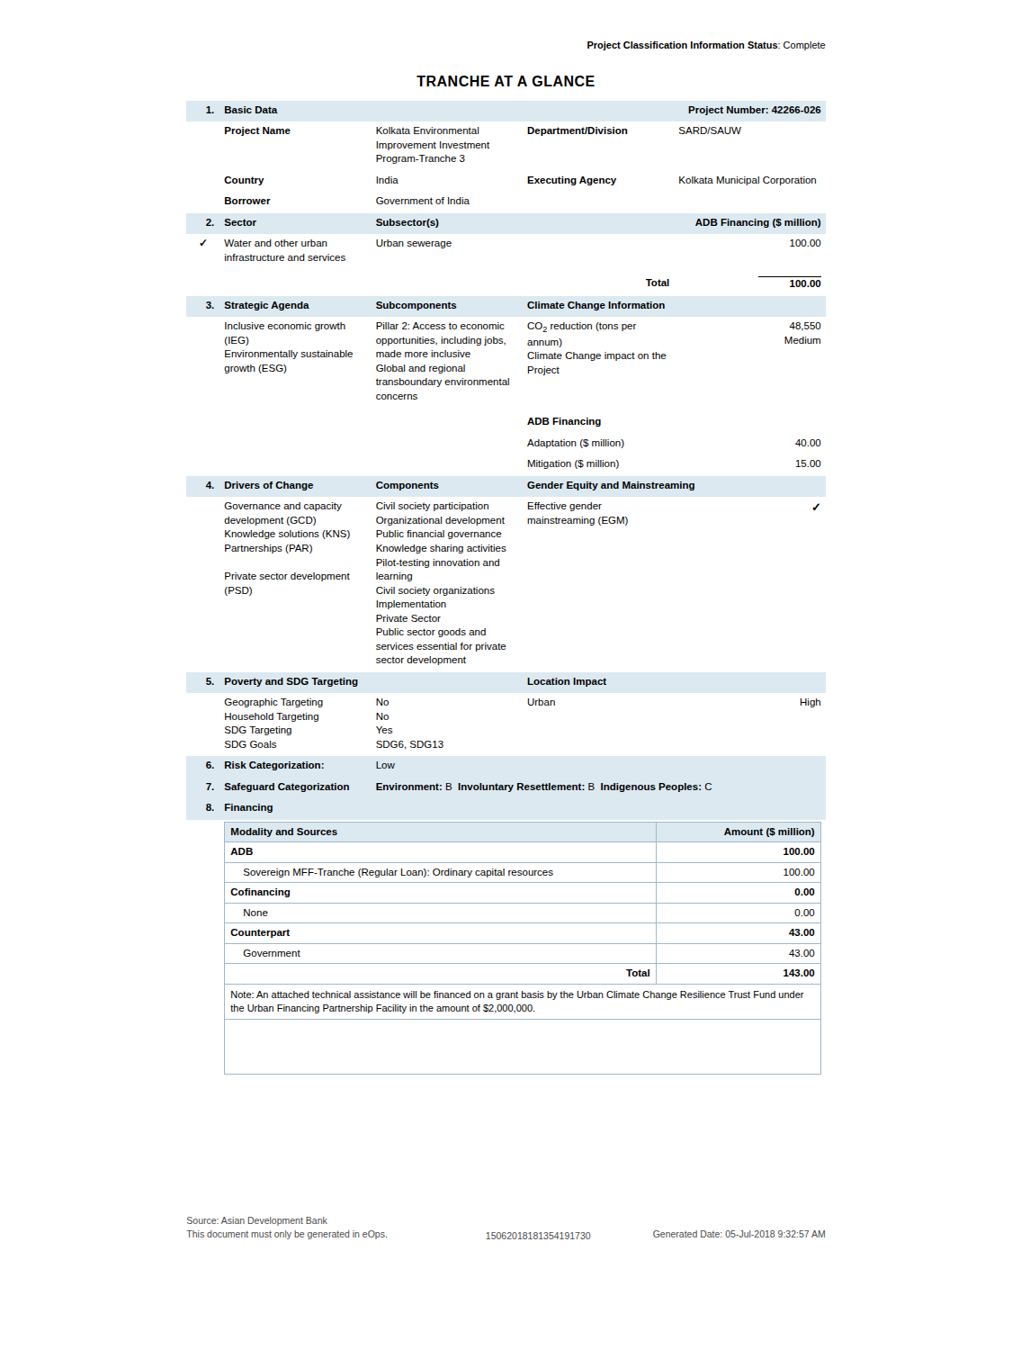Project Classification Information Status: Complete
TRANCHE AT A GLANCE
| 1. | Basic Data | Project Number: 42266-026 |
| | Project Name | Kolkata Environmental Improvement Investment Program-Tranche 3 | Department/Division | SARD/SAUW |
| | Country | India | Executing Agency | Kolkata Municipal Corporation |
| | Borrower | Government of India | | |
| 2. | Sector | Subsector(s) | ADB Financing ($ million) |
| ✓ | Water and other urban infrastructure and services | Urban sewerage | 100.00 |
| | | | Total | 100.00 |
| 3. | Strategic Agenda | Subcomponents | Climate Change Information |
| | Inclusive economic growth (IEG) Environmentally sustainable growth (ESG) | Pillar 2: Access to economic opportunities, including jobs, made more inclusive Global and regional transboundary environmental concerns | CO 2 reduction (tons per annum) Climate Change impact on the Project | 48,550 Medium |
| | | | ADB Financing | |
| | | | Adaptation ($ million) | 40.00 |
| | | | Mitigation ($ million) | 15.00 |
| 4. | Drivers of Change | Components | Gender Equity and Mainstreaming |
| | Governance and capacity development (GCD) Knowledge solutions (KNS) Partnerships (PAR) Private sector development (PSD) | Civil society participation Organizational development Public financial governance Knowledge sharing activities Pilot-testing innovation and learning Civil society organizations Implementation Private Sector Public sector goods and services essential for private sector development | Effective gender mainstreaming (EGM) | ✓ |
| 5. | Poverty and SDG Targeting | Location Impact |
| | Geographic Targeting Household Targeting SDG Targeting SDG Goals | No No Yes SDG6, SDG13 | Urban | High |
| 6. | Risk Categorization: | Low |
| 7. | Safeguard Categorization | Environment: B Involuntary Resettlement: B Indigenous Peoples: C |
| 8. | Financing |
| | / Modality and Sources / Amount ($ million) / / --- / --- / / ADB / 100.00 / / Sovereign MFF-Tranche (Regular Loan): Ordinary capital resources / 100.00 / / Cofinancing / 0.00 / / None / 0.00 / / Counterpart / 43.00 / / Government / 43.00 / / Total / 143.00 / Note: An attached technical assistance will be financed on a grant basis by the Urban Climate Change Resilience Trust Fund under the Urban Financing Partnership Facility in the amount of $2,000,000. |
Source: Asian Development Bank
This document must only be generated in eOps.
15062018181354191730
Generated Date: 05-Jul-2018 9:32:57 AM